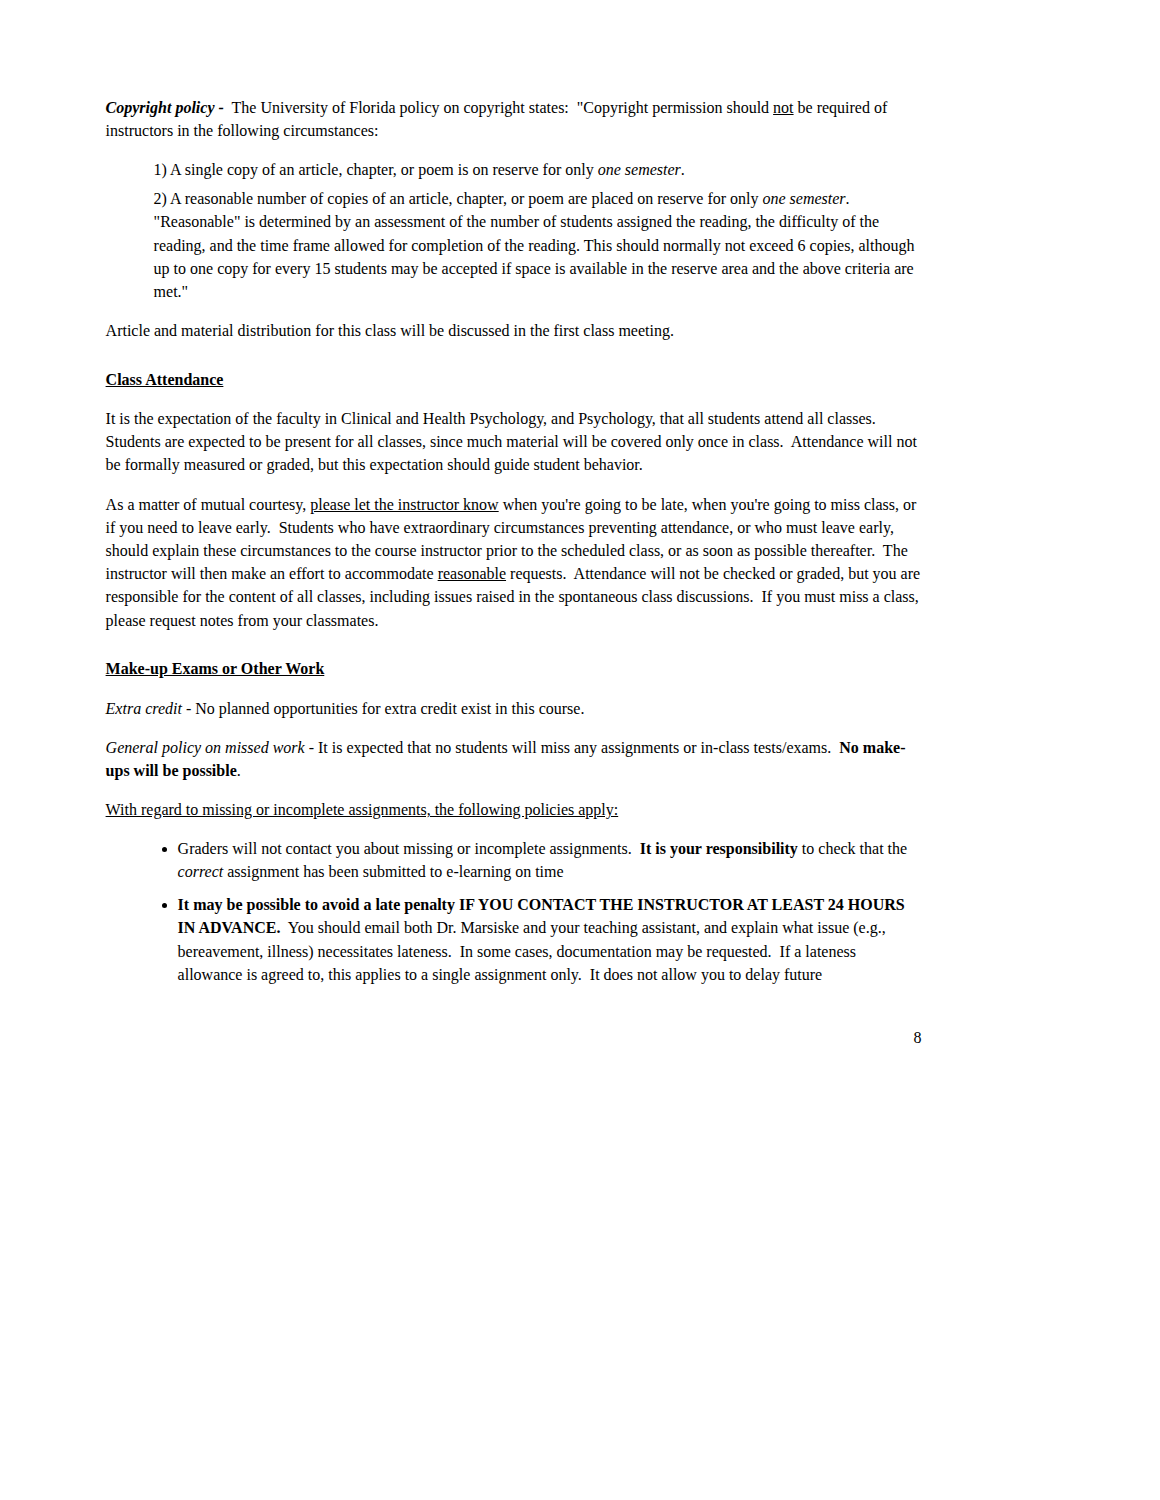Copyright policy - The University of Florida policy on copyright states: "Copyright permission should not be required of instructors in the following circumstances:
1) A single copy of an article, chapter, or poem is on reserve for only one semester.
2) A reasonable number of copies of an article, chapter, or poem are placed on reserve for only one semester. "Reasonable" is determined by an assessment of the number of students assigned the reading, the difficulty of the reading, and the time frame allowed for completion of the reading. This should normally not exceed 6 copies, although up to one copy for every 15 students may be accepted if space is available in the reserve area and the above criteria are met."
Article and material distribution for this class will be discussed in the first class meeting.
Class Attendance
It is the expectation of the faculty in Clinical and Health Psychology, and Psychology, that all students attend all classes. Students are expected to be present for all classes, since much material will be covered only once in class. Attendance will not be formally measured or graded, but this expectation should guide student behavior.
As a matter of mutual courtesy, please let the instructor know when you're going to be late, when you're going to miss class, or if you need to leave early. Students who have extraordinary circumstances preventing attendance, or who must leave early, should explain these circumstances to the course instructor prior to the scheduled class, or as soon as possible thereafter. The instructor will then make an effort to accommodate reasonable requests. Attendance will not be checked or graded, but you are responsible for the content of all classes, including issues raised in the spontaneous class discussions. If you must miss a class, please request notes from your classmates.
Make-up Exams or Other Work
Extra credit - No planned opportunities for extra credit exist in this course.
General policy on missed work - It is expected that no students will miss any assignments or in-class tests/exams. No make-ups will be possible.
With regard to missing or incomplete assignments, the following policies apply:
Graders will not contact you about missing or incomplete assignments. It is your responsibility to check that the correct assignment has been submitted to e-learning on time
It may be possible to avoid a late penalty IF YOU CONTACT THE INSTRUCTOR AT LEAST 24 HOURS IN ADVANCE. You should email both Dr. Marsiske and your teaching assistant, and explain what issue (e.g., bereavement, illness) necessitates lateness. In some cases, documentation may be requested. If a lateness allowance is agreed to, this applies to a single assignment only. It does not allow you to delay future
8